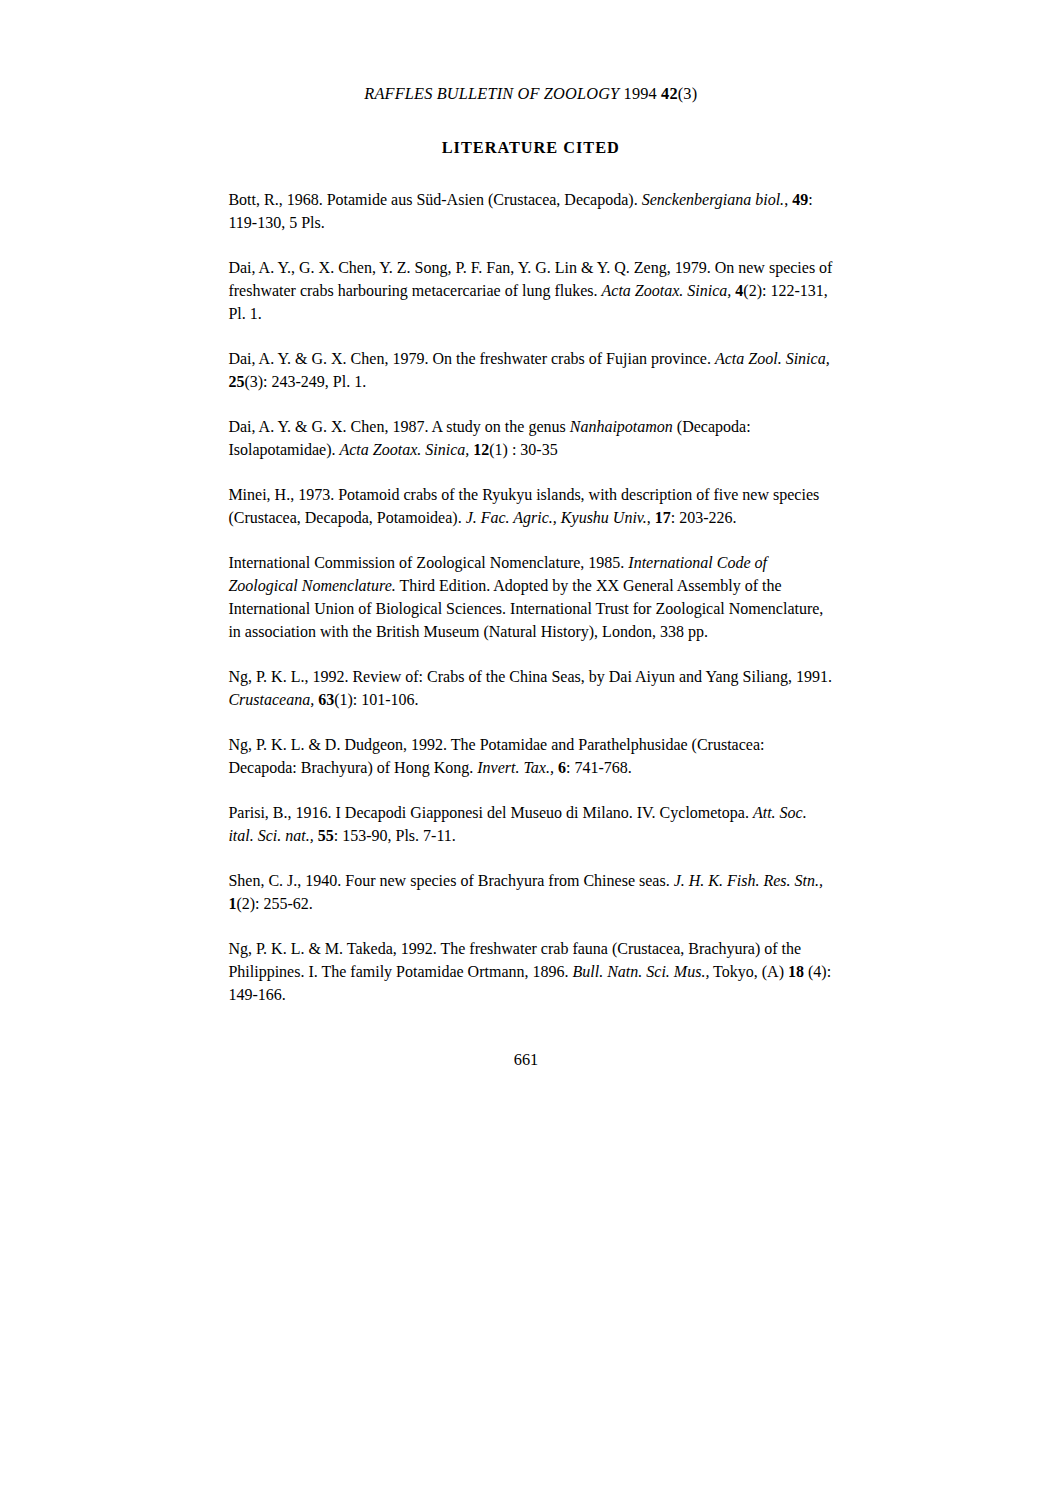RAFFLES BULLETIN OF ZOOLOGY 1994 42(3)
LITERATURE CITED
Bott, R., 1968. Potamide aus Süd-Asien (Crustacea, Decapoda). Senckenbergiana biol., 49: 119-130, 5 Pls.
Dai, A. Y., G. X. Chen, Y. Z. Song, P. F. Fan, Y. G. Lin & Y. Q. Zeng, 1979. On new species of freshwater crabs harbouring metacercariae of lung flukes. Acta Zootax. Sinica, 4(2): 122-131, Pl. 1.
Dai, A. Y. & G. X. Chen, 1979. On the freshwater crabs of Fujian province. Acta Zool. Sinica, 25(3): 243-249, Pl. 1.
Dai, A. Y. & G. X. Chen, 1987. A study on the genus Nanhaipotamon (Decapoda: Isolapotamidae). Acta Zootax. Sinica, 12(1) : 30-35
Minei, H., 1973. Potamoid crabs of the Ryukyu islands, with description of five new species (Crustacea, Decapoda, Potamoidea). J. Fac. Agric., Kyushu Univ., 17: 203-226.
International Commission of Zoological Nomenclature, 1985. International Code of Zoological Nomenclature. Third Edition. Adopted by the XX General Assembly of the International Union of Biological Sciences. International Trust for Zoological Nomenclature, in association with the British Museum (Natural History), London, 338 pp.
Ng, P. K. L., 1992. Review of: Crabs of the China Seas, by Dai Aiyun and Yang Siliang, 1991. Crustaceana, 63(1): 101-106.
Ng, P. K. L. & D. Dudgeon, 1992. The Potamidae and Parathelphusidae (Crustacea: Decapoda: Brachyura) of Hong Kong. Invert. Tax., 6: 741-768.
Parisi, B., 1916. I Decapodi Giapponesi del Museuo di Milano. IV. Cyclometopa. Att. Soc. ital. Sci. nat., 55: 153-90, Pls. 7-11.
Shen, C. J., 1940. Four new species of Brachyura from Chinese seas. J. H. K. Fish. Res. Stn., 1(2): 255-62.
Ng, P. K. L. & M. Takeda, 1992. The freshwater crab fauna (Crustacea, Brachyura) of the Philippines. I. The family Potamidae Ortmann, 1896. Bull. Natn. Sci. Mus., Tokyo, (A) 18 (4): 149-166.
661